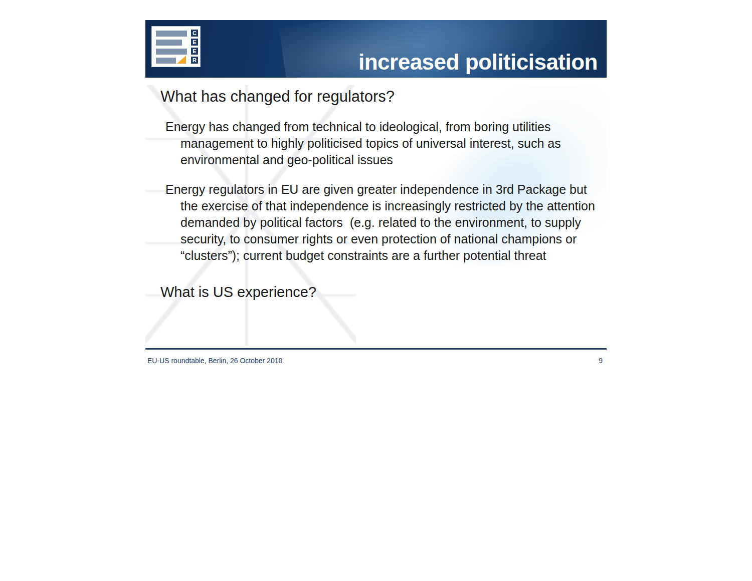increased politicisation
CEER
What has changed for regulators?
Energy has changed from technical to ideological, from boring utilities management to highly politicised topics of universal interest, such as environmental and geo-political issues
Energy regulators in EU are given greater independence in 3rd Package but the exercise of that independence is increasingly restricted by the attention demanded by political factors (e.g. related to the environment, to supply security, to consumer rights or even protection of national champions or “clusters”); current budget constraints are a further potential threat
What is US experience?
EU-US roundtable, Berlin, 26 October 2010
9